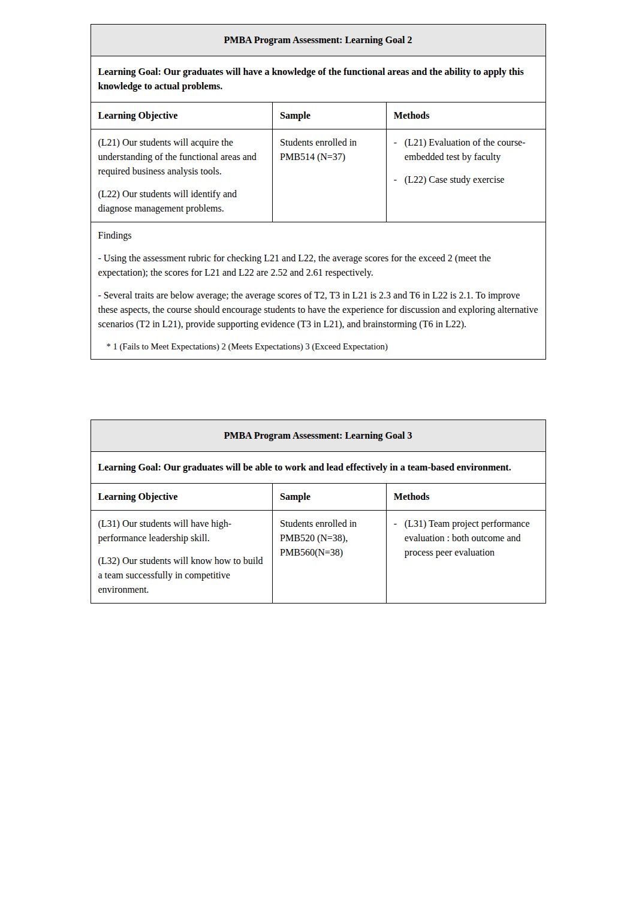| PMBA Program Assessment: Learning Goal 2 |
| Learning Goal: Our graduates will have a knowledge of the functional areas and the ability to apply this knowledge to actual problems. |
| Learning Objective | Sample | Methods |
| (L21) Our students will acquire the understanding of the functional areas and required business analysis tools. (L22) Our students will identify and diagnose management problems. | Students enrolled in PMB514 (N=37) | (L21) Evaluation of the course-embedded test by faculty (L22) Case study exercise |
| Findings - Using the assessment rubric for checking L21 and L22, the average scores for the exceed 2 (meet the expectation); the scores for L21 and L22 are 2.52 and 2.61 respectively. - Several traits are below average; the average scores of T2, T3 in L21 is 2.3 and T6 in L22 is 2.1. To improve these aspects, the course should encourage students to have the experience for discussion and exploring alternative scenarios (T2 in L21), provide supporting evidence (T3 in L21), and brainstorming (T6 in L22). * 1 (Fails to Meet Expectations) 2 (Meets Expectations) 3 (Exceed Expectation) |
| PMBA Program Assessment: Learning Goal 3 |
| Learning Goal: Our graduates will be able to work and lead effectively in a team-based environment. |
| Learning Objective | Sample | Methods |
| (L31) Our students will have high-performance leadership skill. (L32) Our students will know how to build a team successfully in competitive environment. | Students enrolled in PMB520 (N=38), PMB560(N=38) | (L31) Team project performance evaluation : both outcome and process peer evaluation |